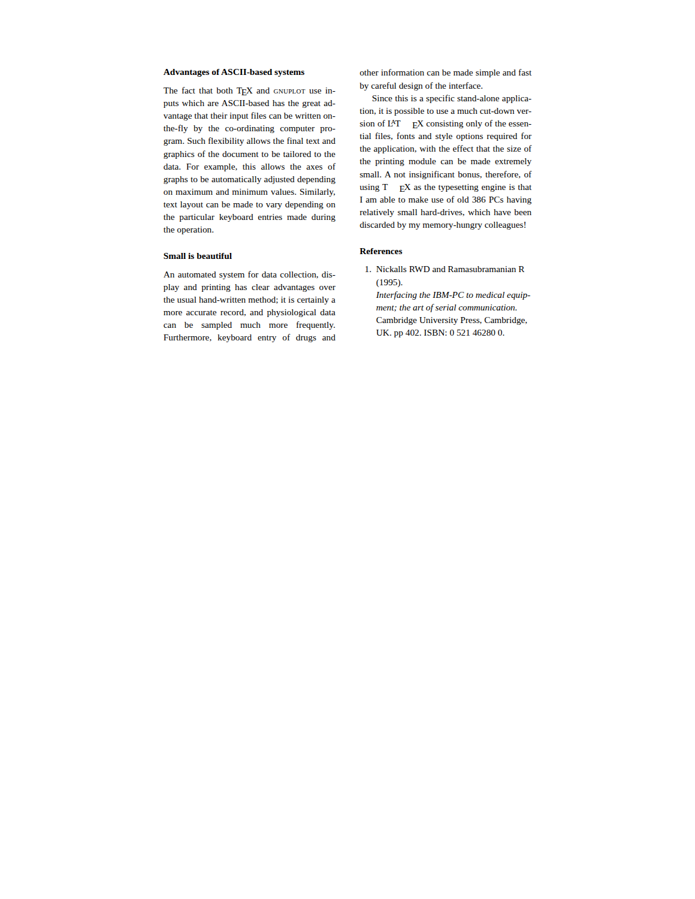Advantages of ASCII-based systems
The fact that both TEX and gnuplot use inputs which are ASCII-based has the great advantage that their input files can be written on-the-fly by the co-ordinating computer program. Such flexibility allows the final text and graphics of the document to be tailored to the data. For example, this allows the axes of graphs to be automatically adjusted depending on maximum and minimum values. Similarly, text layout can be made to vary depending on the particular keyboard entries made during the operation.
Small is beautiful
An automated system for data collection, display and printing has clear advantages over the usual hand-written method; it is certainly a more accurate record, and physiological data can be sampled much more frequently. Furthermore, keyboard entry of drugs and other information can be made simple and fast by careful design of the interface.
Since this is a specific stand-alone application, it is possible to use a much cut-down version of LATEX consisting only of the essential files, fonts and style options required for the application, with the effect that the size of the printing module can be made extremely small. A not insignificant bonus, therefore, of using TEX as the typesetting engine is that I am able to make use of old 386 PCs having relatively small hard-drives, which have been discarded by my memory-hungry colleagues!
References
Nickalls RWD and Ramasubramanian R (1995).
Interfacing the IBM-PC to medical equipment; the art of serial communication.
Cambridge University Press, Cambridge, UK. pp 402. ISBN: 0 521 46280 0.